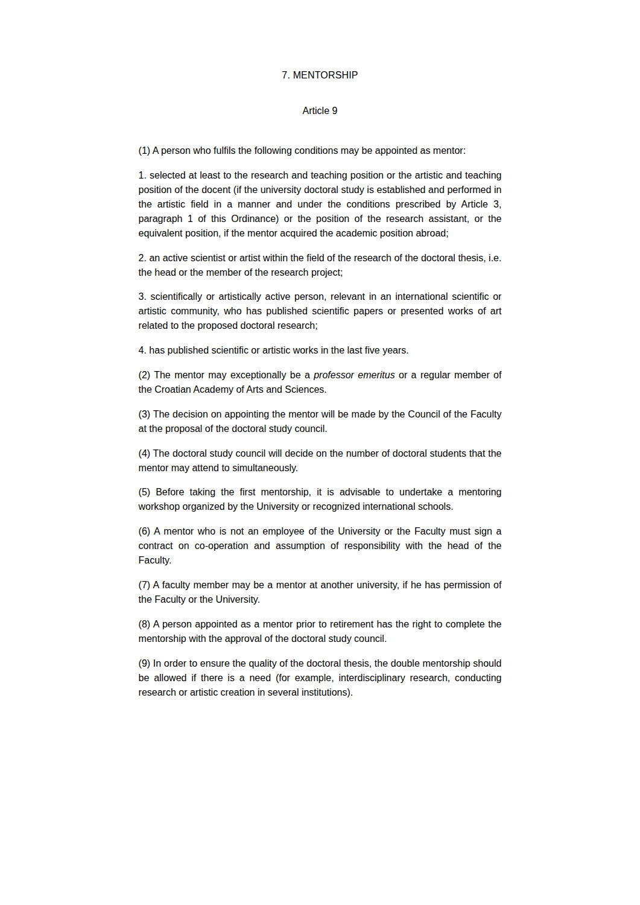7. MENTORSHIP
Article 9
(1) A person who fulfils the following conditions may be appointed as mentor:
1. selected at least to the research and teaching position or the artistic and teaching position of the docent (if the university doctoral study is established and performed in the artistic field in a manner and under the conditions prescribed by Article 3, paragraph 1 of this Ordinance) or the position of the research assistant, or the equivalent position, if the mentor acquired the academic position abroad;
2. an active scientist or artist within the field of the research of the doctoral thesis, i.e. the head or the member of the research project;
3. scientifically or artistically active person, relevant in an international scientific or artistic community, who has published scientific papers or presented works of art related to the proposed doctoral research;
4. has published scientific or artistic works in the last five years.
(2) The mentor may exceptionally be a professor emeritus or a regular member of the Croatian Academy of Arts and Sciences.
(3) The decision on appointing the mentor will be made by the Council of the Faculty at the proposal of the doctoral study council.
(4) The doctoral study council will decide on the number of doctoral students that the mentor may attend to simultaneously.
(5) Before taking the first mentorship, it is advisable to undertake a mentoring workshop organized by the University or recognized international schools.
(6) A mentor who is not an employee of the University or the Faculty must sign a contract on co-operation and assumption of responsibility with the head of the Faculty.
(7) A faculty member may be a mentor at another university, if he has permission of the Faculty or the University.
(8) A person appointed as a mentor prior to retirement has the right to complete the mentorship with the approval of the doctoral study council.
(9) In order to ensure the quality of the doctoral thesis, the double mentorship should be allowed if there is a need (for example, interdisciplinary research, conducting research or artistic creation in several institutions).